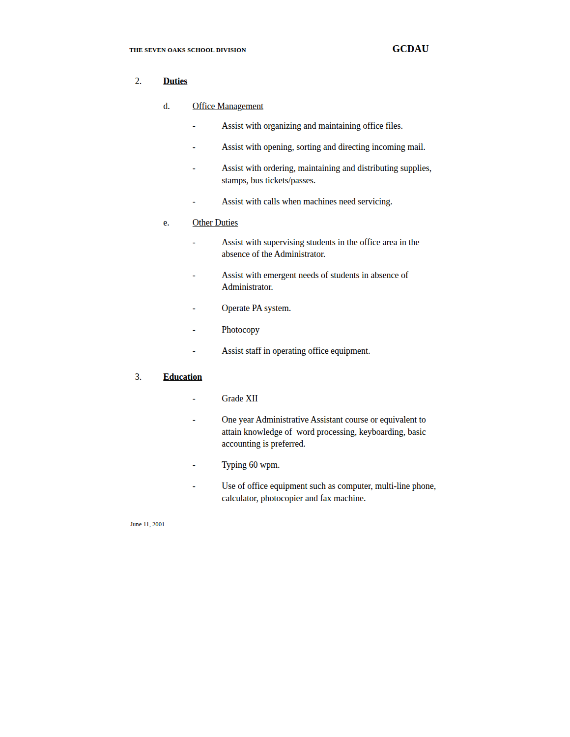THE SEVEN OAKS SCHOOL DIVISION
GCDAU
2.
Duties
d.
Office Management
-
Assist with organizing and maintaining office files.
-
Assist with opening, sorting and directing incoming mail.
-
Assist with ordering, maintaining and distributing supplies, stamps, bus tickets/passes.
-
Assist with calls when machines need servicing.
e.
Other Duties
-
Assist with supervising students in the office area in the absence of the Administrator.
-
Assist with emergent needs of students in absence of Administrator.
-
Operate PA system.
-
Photocopy
-
Assist staff in operating office equipment.
3.
Education
-
Grade XII
-
One year Administrative Assistant course or equivalent to attain knowledge of word processing, keyboarding, basic accounting is preferred.
-
Typing 60 wpm.
-
Use of office equipment such as computer, multi-line phone, calculator, photocopier and fax machine.
June 11, 2001